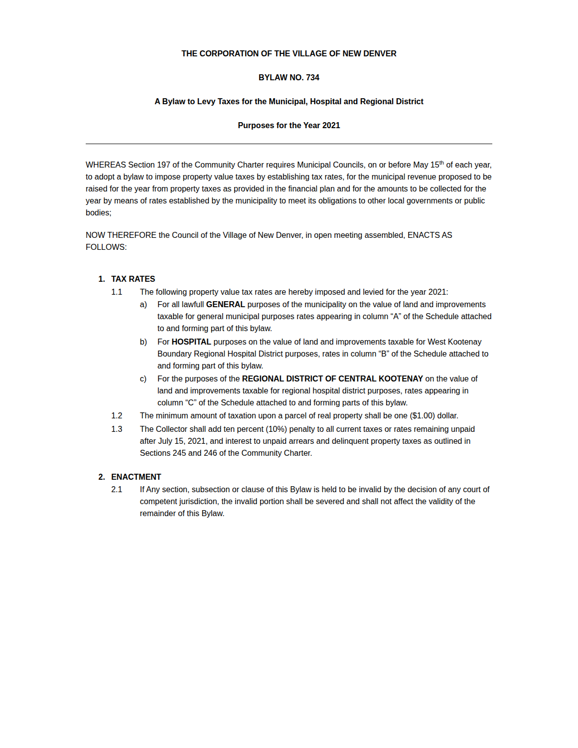THE CORPORATION OF THE VILLAGE OF NEW DENVER
BYLAW NO. 734
A Bylaw to Levy Taxes for the Municipal, Hospital and Regional District
Purposes for the Year 2021
WHEREAS Section 197 of the Community Charter requires Municipal Councils, on or before May 15th of each year, to adopt a bylaw to impose property value taxes by establishing tax rates, for the municipal revenue proposed to be raised for the year from property taxes as provided in the financial plan and for the amounts to be collected for the year by means of rates established by the municipality to meet its obligations to other local governments or public bodies;
NOW THEREFORE the Council of the Village of New Denver, in open meeting assembled, ENACTS AS FOLLOWS:
Tax Rates
The following property value tax rates are hereby imposed and levied for the year 2021:
For all lawfull GENERAL purposes of the municipality on the value of land and improvements taxable for general municipal purposes rates appearing in column “A” of the Schedule attached to and forming part of this bylaw.
For HOSPITAL purposes on the value of land and improvements taxable for West Kootenay Boundary Regional Hospital District purposes, rates in column “B” of the Schedule attached to and forming part of this bylaw.
For the purposes of the REGIONAL DISTRICT OF CENTRAL KOOTENAY on the value of land and improvements taxable for regional hospital district purposes, rates appearing in column “C” of the Schedule attached to and forming parts of this bylaw.
The minimum amount of taxation upon a parcel of real property shall be one ($1.00) dollar.
The Collector shall add ten percent (10%) penalty to all current taxes or rates remaining unpaid after July 15, 2021, and interest to unpaid arrears and delinquent property taxes as outlined in Sections 245 and 246 of the Community Charter.
Enactment
If Any section, subsection or clause of this Bylaw is held to be invalid by the decision of any court of competent jurisdiction, the invalid portion shall be severed and shall not affect the validity of the remainder of this Bylaw.